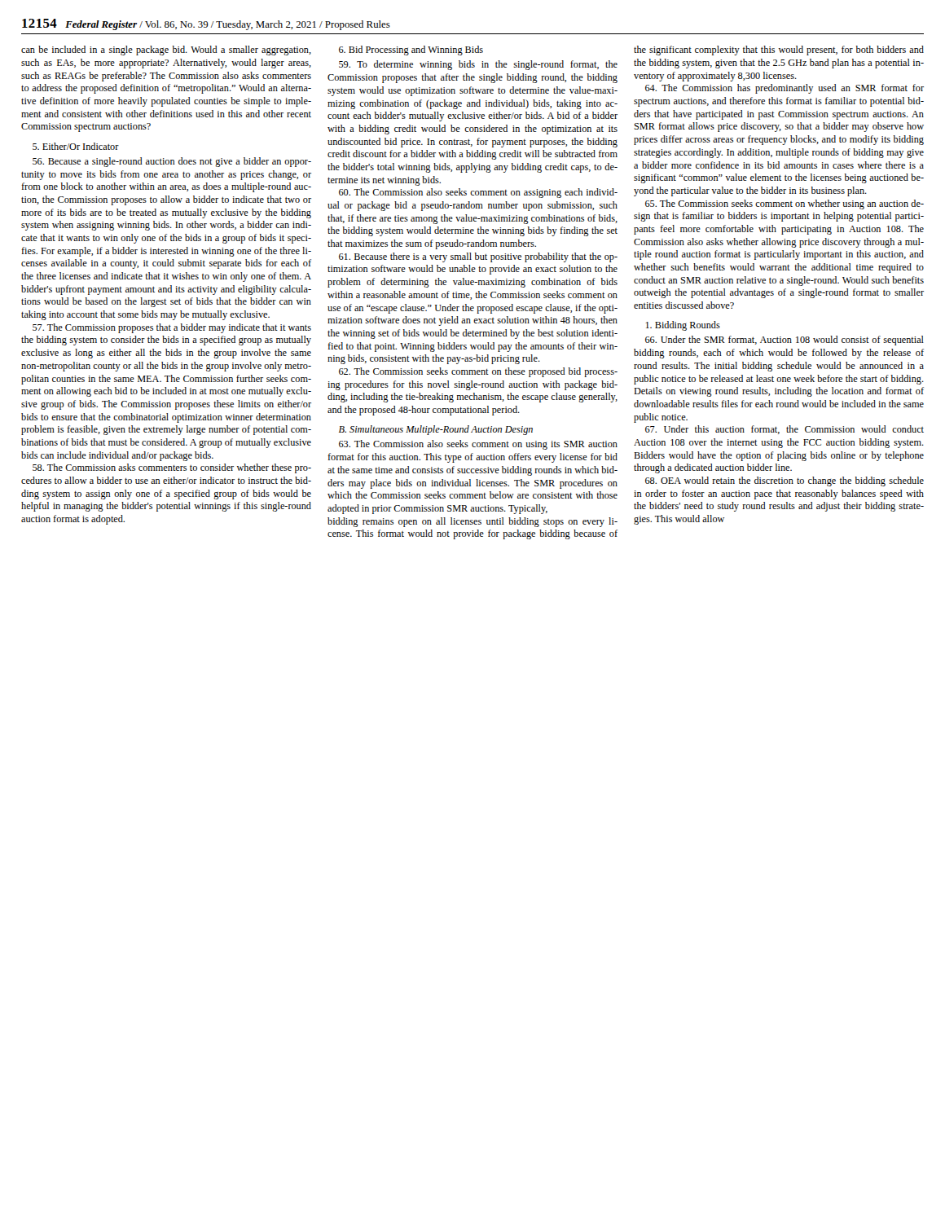12154 Federal Register / Vol. 86, No. 39 / Tuesday, March 2, 2021 / Proposed Rules
can be included in a single package bid. Would a smaller aggregation, such as EAs, be more appropriate? Alternatively, would larger areas, such as REAGs be preferable? The Commission also asks commenters to address the proposed definition of “metropolitan.” Would an alternative definition of more heavily populated counties be simple to implement and consistent with other definitions used in this and other recent Commission spectrum auctions?
5. Either/Or Indicator
56. Because a single-round auction does not give a bidder an opportunity to move its bids from one area to another as prices change, or from one block to another within an area, as does a multiple-round auction, the Commission proposes to allow a bidder to indicate that two or more of its bids are to be treated as mutually exclusive by the bidding system when assigning winning bids. In other words, a bidder can indicate that it wants to win only one of the bids in a group of bids it specifies. For example, if a bidder is interested in winning one of the three licenses available in a county, it could submit separate bids for each of the three licenses and indicate that it wishes to win only one of them. A bidder's upfront payment amount and its activity and eligibility calculations would be based on the largest set of bids that the bidder can win taking into account that some bids may be mutually exclusive.
57. The Commission proposes that a bidder may indicate that it wants the bidding system to consider the bids in a specified group as mutually exclusive as long as either all the bids in the group involve the same non-metropolitan county or all the bids in the group involve only metropolitan counties in the same MEA. The Commission further seeks comment on allowing each bid to be included in at most one mutually exclusive group of bids. The Commission proposes these limits on either/or bids to ensure that the combinatorial optimization winner determination problem is feasible, given the extremely large number of potential combinations of bids that must be considered. A group of mutually exclusive bids can include individual and/or package bids.
58. The Commission asks commenters to consider whether these procedures to allow a bidder to use an either/or indicator to instruct the bidding system to assign only one of a specified group of bids would be helpful in managing the bidder's potential winnings if this single-round auction format is adopted.
6. Bid Processing and Winning Bids
59. To determine winning bids in the single-round format, the Commission proposes that after the single bidding round, the bidding system would use optimization software to determine the value-maximizing combination of (package and individual) bids, taking into account each bidder's mutually exclusive either/or bids. A bid of a bidder with a bidding credit would be considered in the optimization at its undiscounted bid price. In contrast, for payment purposes, the bidding credit discount for a bidder with a bidding credit will be subtracted from the bidder's total winning bids, applying any bidding credit caps, to determine its net winning bids.
60. The Commission also seeks comment on assigning each individual or package bid a pseudo-random number upon submission, such that, if there are ties among the value-maximizing combinations of bids, the bidding system would determine the winning bids by finding the set that maximizes the sum of pseudo-random numbers.
61. Because there is a very small but positive probability that the optimization software would be unable to provide an exact solution to the problem of determining the value-maximizing combination of bids within a reasonable amount of time, the Commission seeks comment on use of an “escape clause.” Under the proposed escape clause, if the optimization software does not yield an exact solution within 48 hours, then the winning set of bids would be determined by the best solution identified to that point. Winning bidders would pay the amounts of their winning bids, consistent with the pay-as-bid pricing rule.
62. The Commission seeks comment on these proposed bid processing procedures for this novel single-round auction with package bidding, including the tie-breaking mechanism, the escape clause generally, and the proposed 48-hour computational period.
B. Simultaneous Multiple-Round Auction Design
63. The Commission also seeks comment on using its SMR auction format for this auction. This type of auction offers every license for bid at the same time and consists of successive bidding rounds in which bidders may place bids on individual licenses. The SMR procedures on which the Commission seeks comment below are consistent with those adopted in prior Commission SMR auctions. Typically,
bidding remains open on all licenses until bidding stops on every license. This format would not provide for package bidding because of the significant complexity that this would present, for both bidders and the bidding system, given that the 2.5 GHz band plan has a potential inventory of approximately 8,300 licenses.
64. The Commission has predominantly used an SMR format for spectrum auctions, and therefore this format is familiar to potential bidders that have participated in past Commission spectrum auctions. An SMR format allows price discovery, so that a bidder may observe how prices differ across areas or frequency blocks, and to modify its bidding strategies accordingly. In addition, multiple rounds of bidding may give a bidder more confidence in its bid amounts in cases where there is a significant “common” value element to the licenses being auctioned beyond the particular value to the bidder in its business plan.
65. The Commission seeks comment on whether using an auction design that is familiar to bidders is important in helping potential participants feel more comfortable with participating in Auction 108. The Commission also asks whether allowing price discovery through a multiple round auction format is particularly important in this auction, and whether such benefits would warrant the additional time required to conduct an SMR auction relative to a single-round. Would such benefits outweigh the potential advantages of a single-round format to smaller entities discussed above?
1. Bidding Rounds
66. Under the SMR format, Auction 108 would consist of sequential bidding rounds, each of which would be followed by the release of round results. The initial bidding schedule would be announced in a public notice to be released at least one week before the start of bidding. Details on viewing round results, including the location and format of downloadable results files for each round would be included in the same public notice.
67. Under this auction format, the Commission would conduct Auction 108 over the internet using the FCC auction bidding system. Bidders would have the option of placing bids online or by telephone through a dedicated auction bidder line.
68. OEA would retain the discretion to change the bidding schedule in order to foster an auction pace that reasonably balances speed with the bidders' need to study round results and adjust their bidding strategies. This would allow